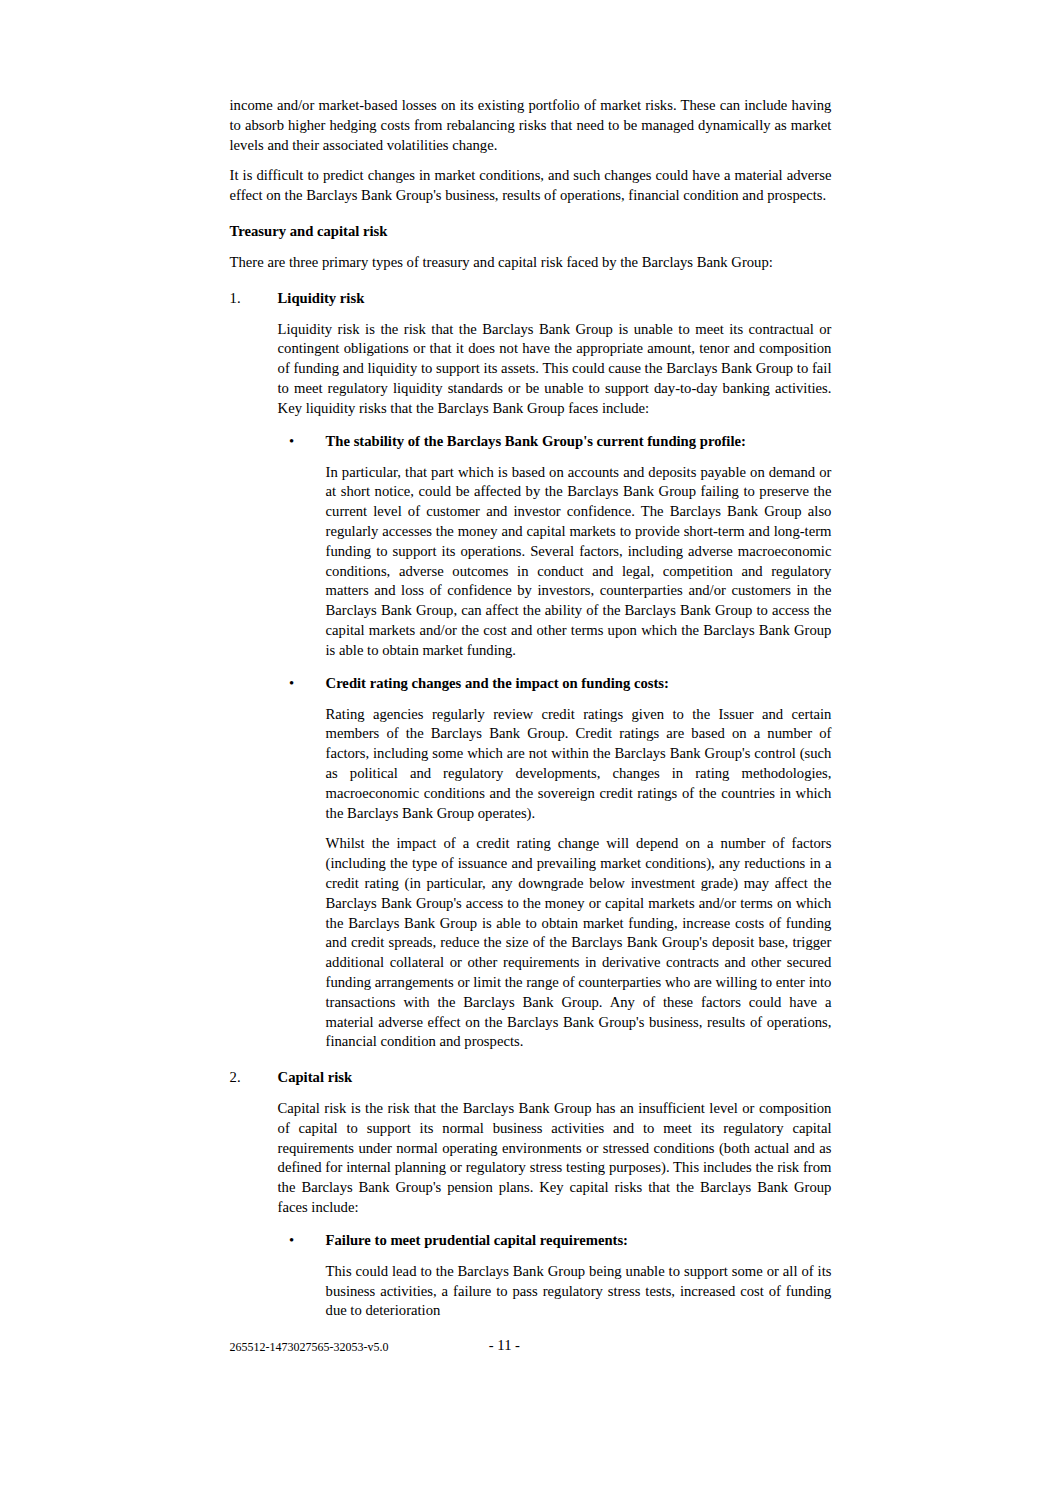income and/or market-based losses on its existing portfolio of market risks. These can include having to absorb higher hedging costs from rebalancing risks that need to be managed dynamically as market levels and their associated volatilities change.
It is difficult to predict changes in market conditions, and such changes could have a material adverse effect on the Barclays Bank Group's business, results of operations, financial condition and prospects.
Treasury and capital risk
There are three primary types of treasury and capital risk faced by the Barclays Bank Group:
1.
Liquidity risk
Liquidity risk is the risk that the Barclays Bank Group is unable to meet its contractual or contingent obligations or that it does not have the appropriate amount, tenor and composition of funding and liquidity to support its assets. This could cause the Barclays Bank Group to fail to meet regulatory liquidity standards or be unable to support day-to-day banking activities. Key liquidity risks that the Barclays Bank Group faces include:
•
The stability of the Barclays Bank Group's current funding profile:
In particular, that part which is based on accounts and deposits payable on demand or at short notice, could be affected by the Barclays Bank Group failing to preserve the current level of customer and investor confidence. The Barclays Bank Group also regularly accesses the money and capital markets to provide short-term and long-term funding to support its operations. Several factors, including adverse macroeconomic conditions, adverse outcomes in conduct and legal, competition and regulatory matters and loss of confidence by investors, counterparties and/or customers in the Barclays Bank Group, can affect the ability of the Barclays Bank Group to access the capital markets and/or the cost and other terms upon which the Barclays Bank Group is able to obtain market funding.
•
Credit rating changes and the impact on funding costs:
Rating agencies regularly review credit ratings given to the Issuer and certain members of the Barclays Bank Group. Credit ratings are based on a number of factors, including some which are not within the Barclays Bank Group's control (such as political and regulatory developments, changes in rating methodologies, macroeconomic conditions and the sovereign credit ratings of the countries in which the Barclays Bank Group operates).
Whilst the impact of a credit rating change will depend on a number of factors (including the type of issuance and prevailing market conditions), any reductions in a credit rating (in particular, any downgrade below investment grade) may affect the Barclays Bank Group's access to the money or capital markets and/or terms on which the Barclays Bank Group is able to obtain market funding, increase costs of funding and credit spreads, reduce the size of the Barclays Bank Group's deposit base, trigger additional collateral or other requirements in derivative contracts and other secured funding arrangements or limit the range of counterparties who are willing to enter into transactions with the Barclays Bank Group. Any of these factors could have a material adverse effect on the Barclays Bank Group's business, results of operations, financial condition and prospects.
2.
Capital risk
Capital risk is the risk that the Barclays Bank Group has an insufficient level or composition of capital to support its normal business activities and to meet its regulatory capital requirements under normal operating environments or stressed conditions (both actual and as defined for internal planning or regulatory stress testing purposes). This includes the risk from the Barclays Bank Group's pension plans. Key capital risks that the Barclays Bank Group faces include:
•
Failure to meet prudential capital requirements:
This could lead to the Barclays Bank Group being unable to support some or all of its business activities, a failure to pass regulatory stress tests, increased cost of funding due to deterioration
265512-1473027565-32053-v5.0
- 11 -